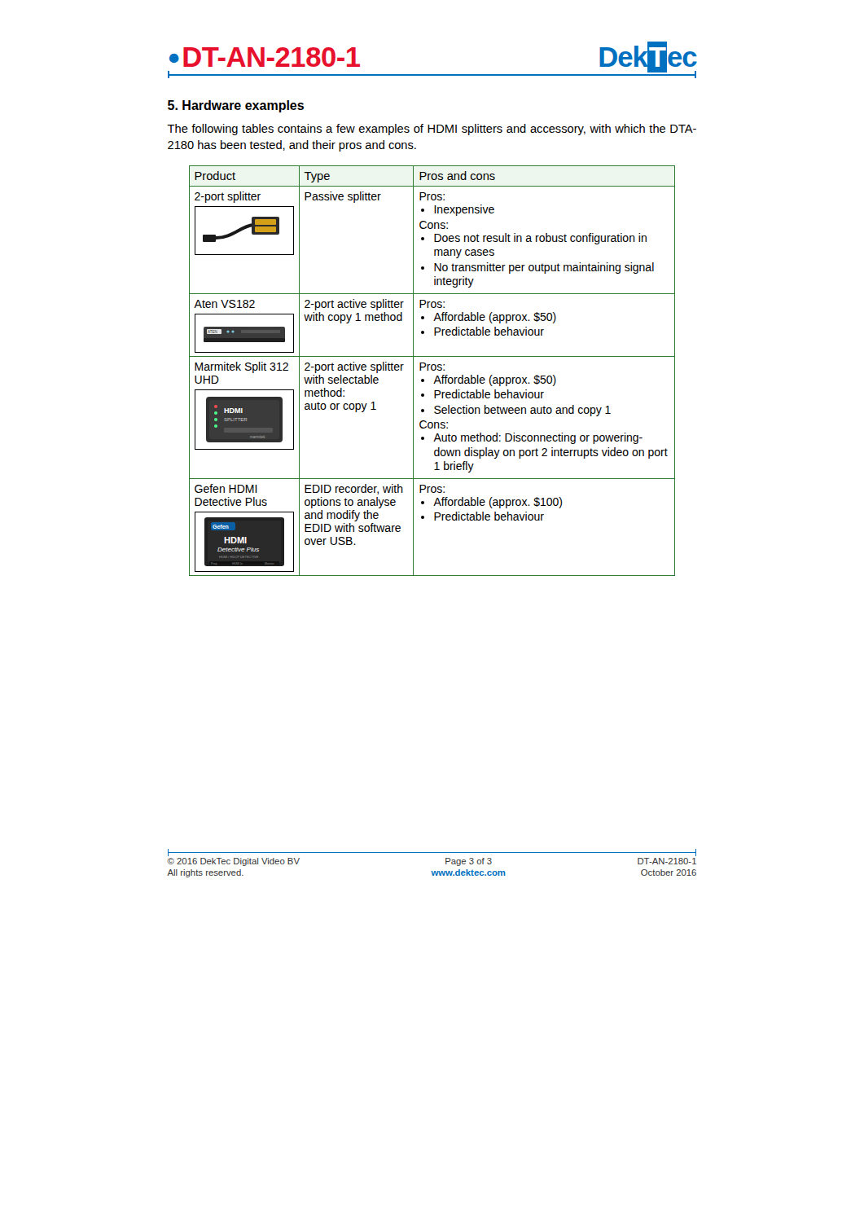●DT-AN-2180-1
DekTec
5. Hardware examples
The following tables contains a few examples of HDMI splitters and accessory, with which the DTA-2180 has been tested, and their pros and cons.
| Product | Type | Pros and cons |
| --- | --- | --- |
| 2-port splitter | Passive splitter | Pros: Inexpensive Cons: Does not result in a robust configuration in many cases No transmitter per output maintaining signal integrity |
| Aten VS182 ATEN | 2-port active splitter with copy 1 method | Pros: Affordable (approx. $50) Predictable behaviour |
| Marmitek Split 312 UHD HDMI SPLITTER marmitek | 2-port active splitter with selectable method: auto or copy 1 | Pros: Affordable (approx. $50) Predictable behaviour Selection between auto and copy 1 Cons: Auto method: Disconnecting or powering-down display on port 2 interrupts video on port 1 briefly |
| Gefen HDMI Detective Plus Gefen HDMI Detective Plus HDMI / HDCP DETECTIVE Prog HDMI In Monitor | EDID recorder, with options to analyse and modify the EDID with software over USB. | Pros: Affordable (approx. $100) Predictable behaviour |
© 2016 DekTec Digital Video BV
All rights reserved.
Page 3 of 3
www.dektec.com
DT-AN-2180-1
October 2016